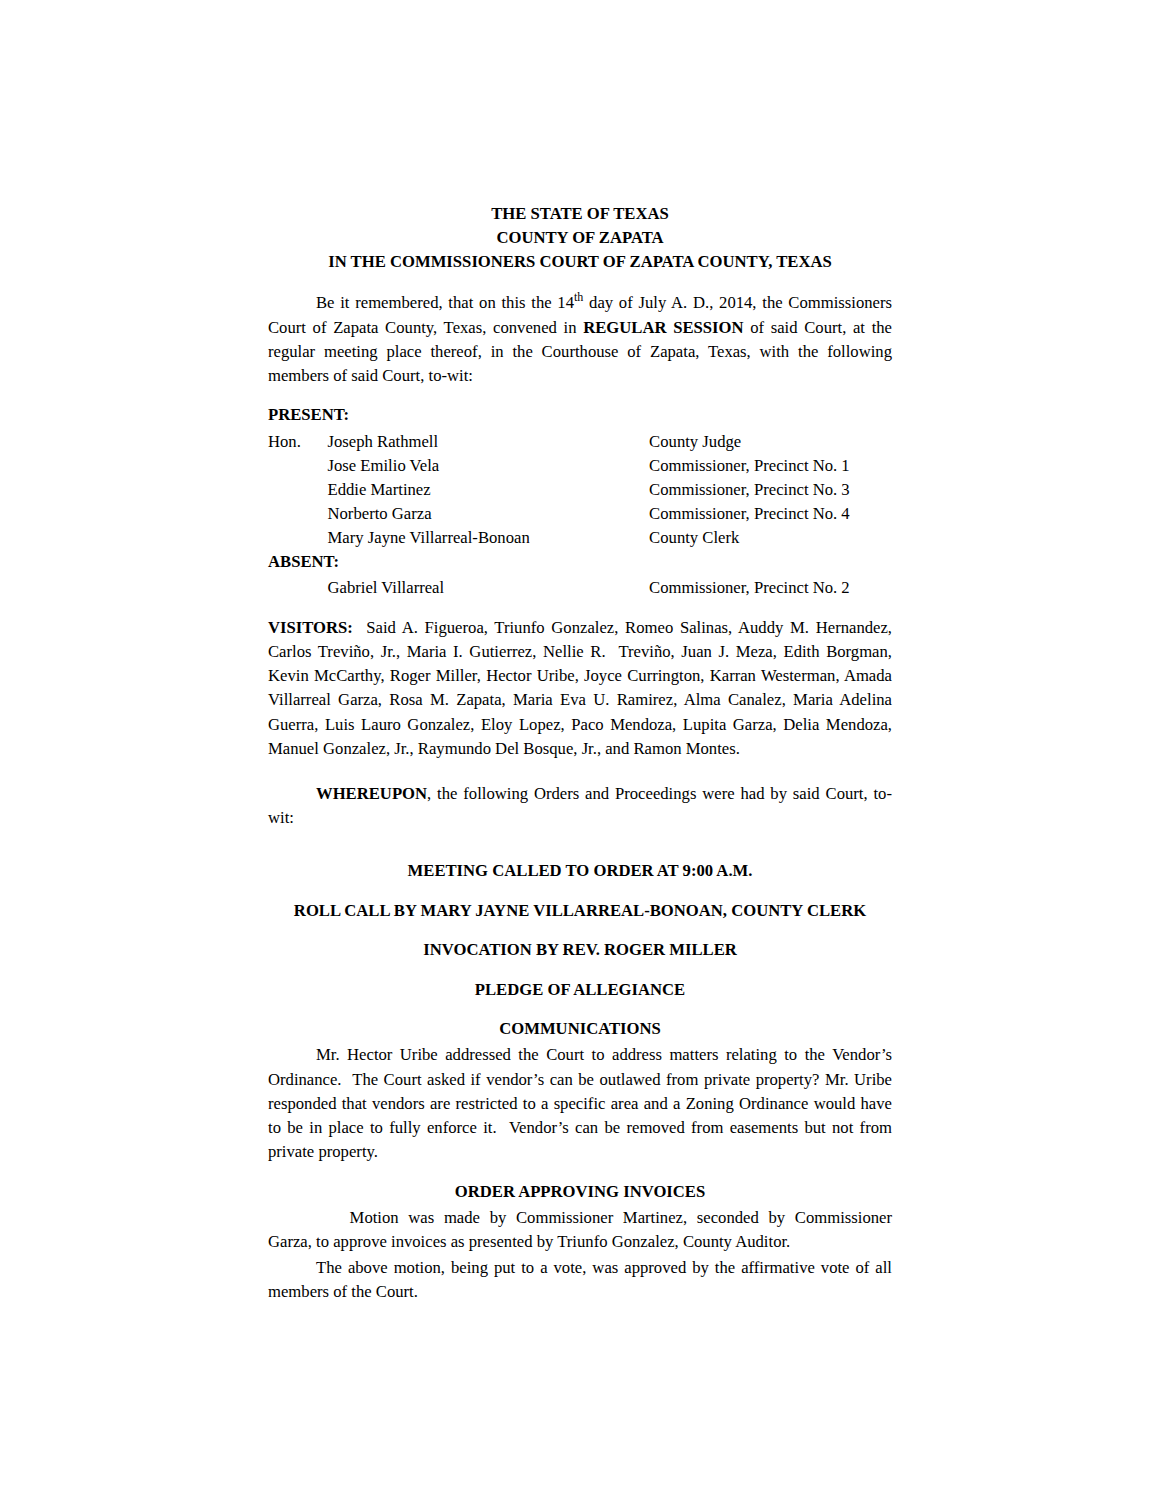THE STATE OF TEXAS
COUNTY OF ZAPATA
IN THE COMMISSIONERS COURT OF ZAPATA COUNTY, TEXAS
Be it remembered, that on this the 14th day of July A. D., 2014, the Commissioners Court of Zapata County, Texas, convened in REGULAR SESSION of said Court, at the regular meeting place thereof, in the Courthouse of Zapata, Texas, with the following members of said Court, to-wit:
PRESENT:
| Hon. | Joseph Rathmell | County Judge |
| | Jose Emilio Vela | Commissioner, Precinct No. 1 |
| | Eddie Martinez | Commissioner, Precinct No. 3 |
| | Norberto Garza | Commissioner, Precinct No. 4 |
| | Mary Jayne Villarreal-Bonoan | County Clerk |
ABSENT:
| | Gabriel Villarreal | Commissioner, Precinct No. 2 |
VISITORS: Said A. Figueroa, Triunfo Gonzalez, Romeo Salinas, Auddy M. Hernandez, Carlos Treviño, Jr., Maria I. Gutierrez, Nellie R. Treviño, Juan J. Meza, Edith Borgman, Kevin McCarthy, Roger Miller, Hector Uribe, Joyce Currington, Karran Westerman, Amada Villarreal Garza, Rosa M. Zapata, Maria Eva U. Ramirez, Alma Canalez, Maria Adelina Guerra, Luis Lauro Gonzalez, Eloy Lopez, Paco Mendoza, Lupita Garza, Delia Mendoza, Manuel Gonzalez, Jr., Raymundo Del Bosque, Jr., and Ramon Montes.
WHEREUPON, the following Orders and Proceedings were had by said Court, to-wit:
MEETING CALLED TO ORDER AT 9:00 A.M.
ROLL CALL BY MARY JAYNE VILLARREAL-BONOAN, COUNTY CLERK
INVOCATION BY REV. ROGER MILLER
PLEDGE OF ALLEGIANCE
COMMUNICATIONS
Mr. Hector Uribe addressed the Court to address matters relating to the Vendor’s Ordinance. The Court asked if vendor’s can be outlawed from private property? Mr. Uribe responded that vendors are restricted to a specific area and a Zoning Ordinance would have to be in place to fully enforce it. Vendor’s can be removed from easements but not from private property.
ORDER APPROVING INVOICES
Motion was made by Commissioner Martinez, seconded by Commissioner Garza, to approve invoices as presented by Triunfo Gonzalez, County Auditor.
The above motion, being put to a vote, was approved by the affirmative vote of all members of the Court.